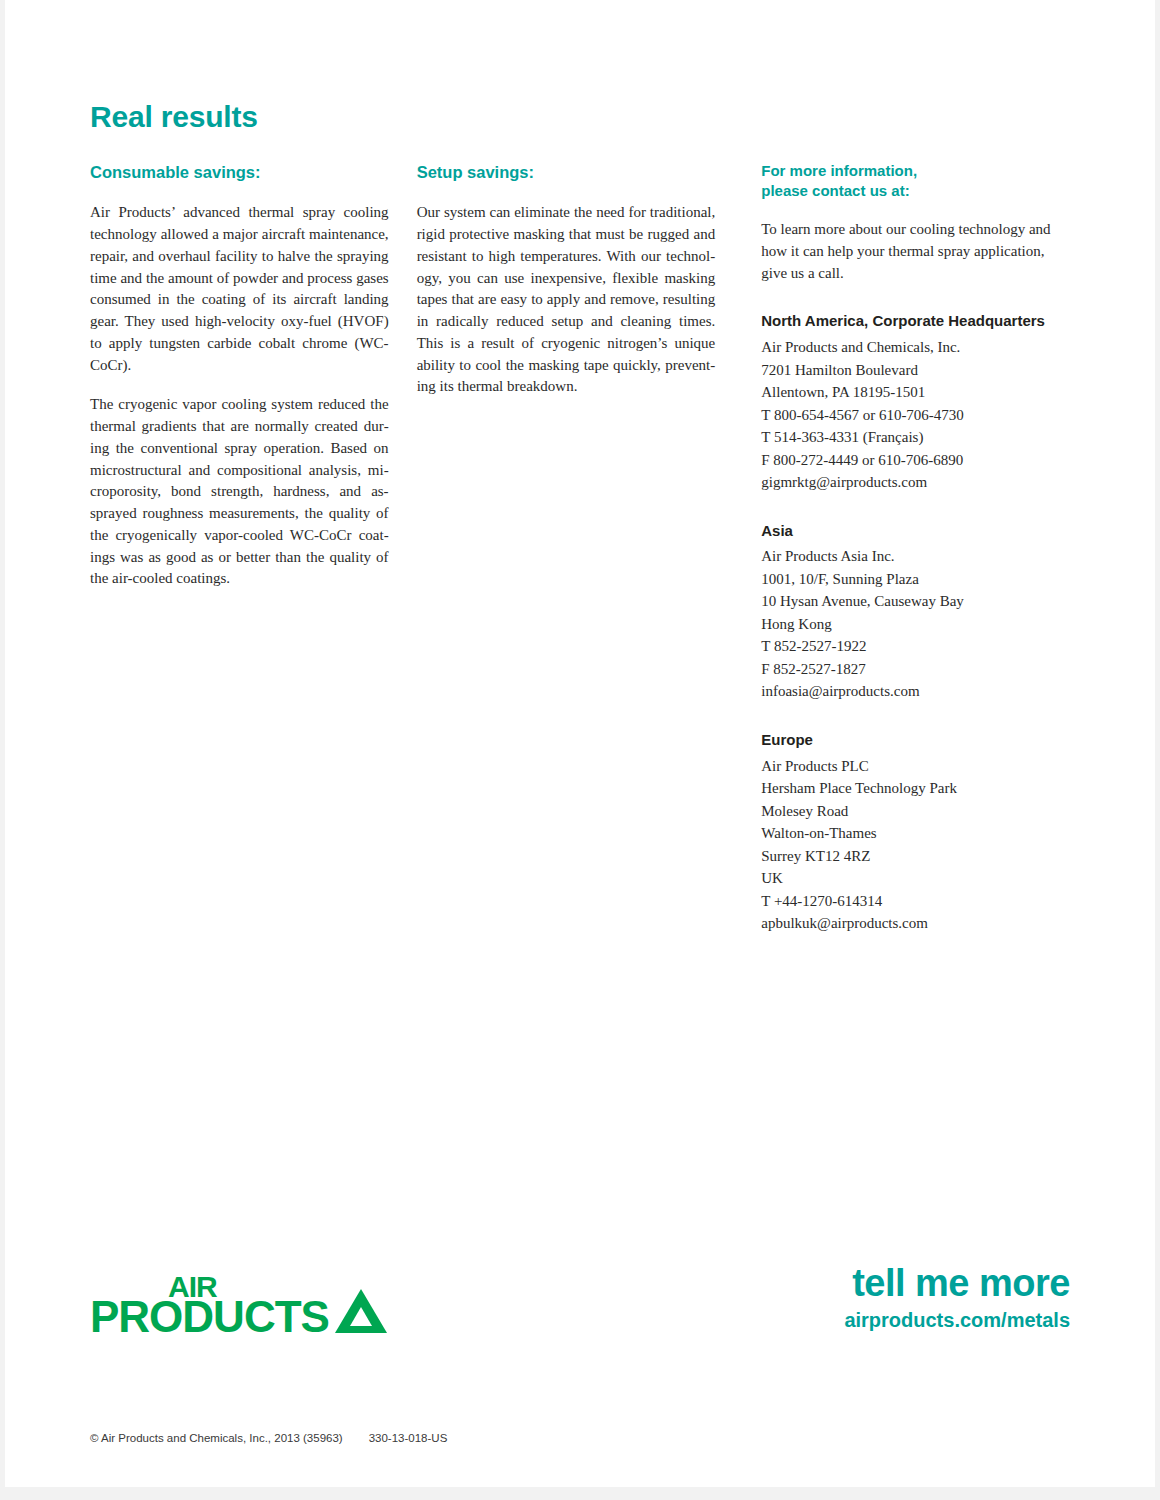Real results
Consumable savings:
Air Products’ advanced thermal spray cooling technology allowed a major aircraft maintenance, repair, and overhaul facility to halve the spraying time and the amount of powder and process gases consumed in the coating of its aircraft landing gear. They used high-velocity oxy-fuel (HVOF) to apply tungsten carbide cobalt chrome (WC-CoCr).
The cryogenic vapor cooling system reduced the thermal gradients that are normally created during the conventional spray operation. Based on microstructural and compositional analysis, microporosity, bond strength, hardness, and as-sprayed roughness measurements, the quality of the cryogenically vapor-cooled WC-CoCr coatings was as good as or better than the quality of the air-cooled coatings.
Setup savings:
Our system can eliminate the need for traditional, rigid protective masking that must be rugged and resistant to high temperatures. With our technology, you can use inexpensive, flexible masking tapes that are easy to apply and remove, resulting in radically reduced setup and cleaning times. This is a result of cryogenic nitrogen’s unique ability to cool the masking tape quickly, preventing its thermal breakdown.
For more information,
please contact us at:
To learn more about our cooling technology and how it can help your thermal spray application, give us a call.
North America, Corporate Headquarters
Air Products and Chemicals, Inc. 7201 Hamilton Boulevard Allentown, PA 18195-1501 T 800-654-4567 or 610-706-4730 T 514-363-4331 (Français) F 800-272-4449 or 610-706-6890 gigmrktg@airproducts.com
Asia
Air Products Asia Inc. 1001, 10/F, Sunning Plaza 10 Hysan Avenue, Causeway Bay Hong Kong T 852-2527-1922 F 852-2527-1827 infoasia@airproducts.com
Europe
Air Products PLC Hersham Place Technology Park Molesey Road Walton-on-Thames Surrey KT12 4RZ UK T +44-1270-614314 apbulkuk@airproducts.com
AIR PRODUCTS
tell me more airproducts.com/metals
© Air Products and Chemicals, Inc., 2013 (35963)330-13-018-US